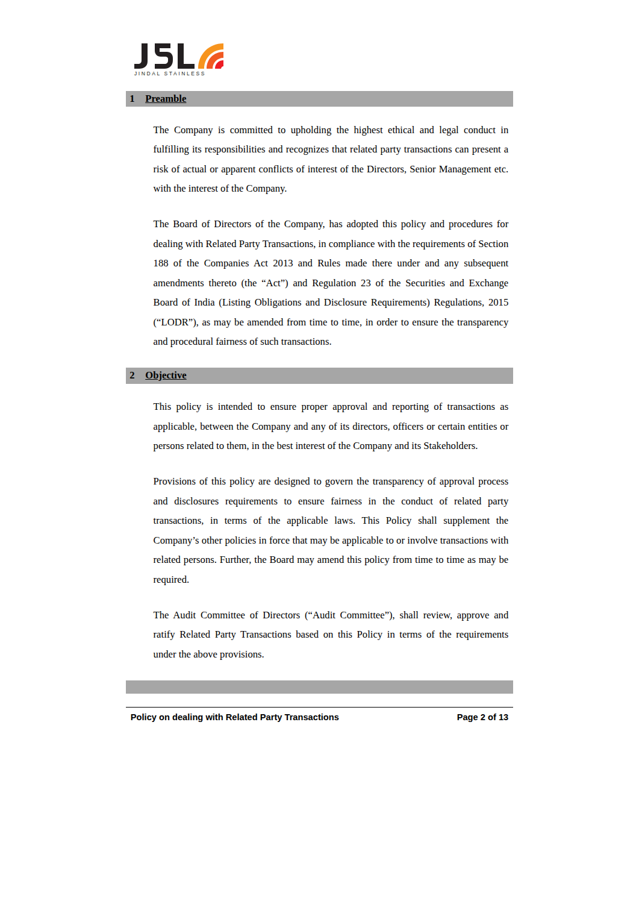JINDAL STAINLESS
1 Preamble
The Company is committed to upholding the highest ethical and legal conduct in fulfilling its responsibilities and recognizes that related party transactions can present a risk of actual or apparent conflicts of interest of the Directors, Senior Management etc. with the interest of the Company.
The Board of Directors of the Company, has adopted this policy and procedures for dealing with Related Party Transactions, in compliance with the requirements of Section 188 of the Companies Act 2013 and Rules made there under and any subsequent amendments thereto (the “Act”) and Regulation 23 of the Securities and Exchange Board of India (Listing Obligations and Disclosure Requirements) Regulations, 2015 (“LODR”), as may be amended from time to time, in order to ensure the transparency and procedural fairness of such transactions.
2 Objective
This policy is intended to ensure proper approval and reporting of transactions as applicable, between the Company and any of its directors, officers or certain entities or persons related to them, in the best interest of the Company and its Stakeholders.
Provisions of this policy are designed to govern the transparency of approval process and disclosures requirements to ensure fairness in the conduct of related party transactions, in terms of the applicable laws. This Policy shall supplement the Company’s other policies in force that may be applicable to or involve transactions with related persons. Further, the Board may amend this policy from time to time as may be required.
The Audit Committee of Directors (“Audit Committee”), shall review, approve and ratify Related Party Transactions based on this Policy in terms of the requirements under the above provisions.
Policy on dealing with Related Party Transactions
Page 2 of 13